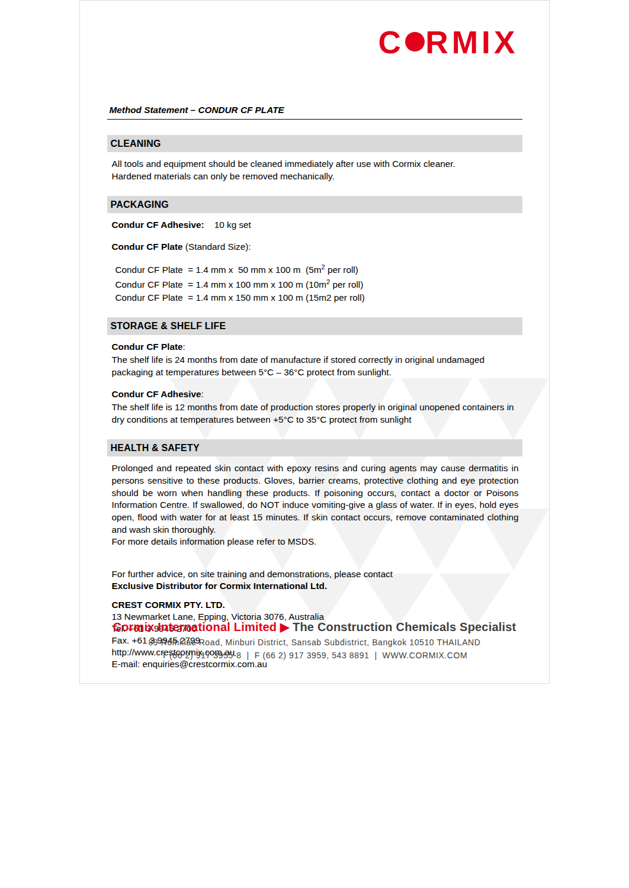C RMIX
Method Statement – CONDUR CF PLATE
CLEANING
All tools and equipment should be cleaned immediately after use with Cormix cleaner.
Hardened materials can only be removed mechanically.
PACKAGING
Condur CF Adhesive: 10 kg set
Condur CF Plate (Standard Size):
Condur CF Plate = 1.4 mm x 50 mm x 100 m (5m2 per roll)
Condur CF Plate = 1.4 mm x 100 mm x 100 m (10m2 per roll)
Condur CF Plate = 1.4 mm x 150 mm x 100 m (15m2 per roll)
STORAGE & SHELF LIFE
Condur CF Plate:
The shelf life is 24 months from date of manufacture if stored correctly in original undamaged packaging at temperatures between 5°C – 36°C protect from sunlight.
Condur CF Adhesive:
The shelf life is 12 months from date of production stores properly in original unopened containers in dry conditions at temperatures between +5°C to 35°C protect from sunlight
HEALTH & SAFETY
Prolonged and repeated skin contact with epoxy resins and curing agents may cause dermatitis in persons sensitive to these products. Gloves, barrier creams, protective clothing and eye protection should be worn when handling these products. If poisoning occurs, contact a doctor or Poisons Information Centre. If swallowed, do NOT induce vomiting-give a glass of water. If in eyes, hold eyes open, flood with water for at least 15 minutes. If skin contact occurs, remove contaminated clothing and wash skin thoroughly.
For more details information please refer to MSDS.
For further advice, on site training and demonstrations, please contact
Exclusive Distributor for Cormix International Ltd.
CREST CORMIX PTY. LTD.
13 Newmarket Lane, Epping, Victoria 3076, Australia
Tel. +61 3 9945 2700
Fax. +61 3 9945 2799
http://www.crestcormix.com.au
E-mail: enquiries@crestcormix.com.au
Cormix International Limited ▶ The Construction Chemicals Specialist
89 Romklao Road, Minburi District, Sansab Subdistrict, Bangkok 10510 THAILAND
T (66 2) 917 3955-8 | F (66 2) 917 3959, 543 8891 | WWW.CORMIX.COM